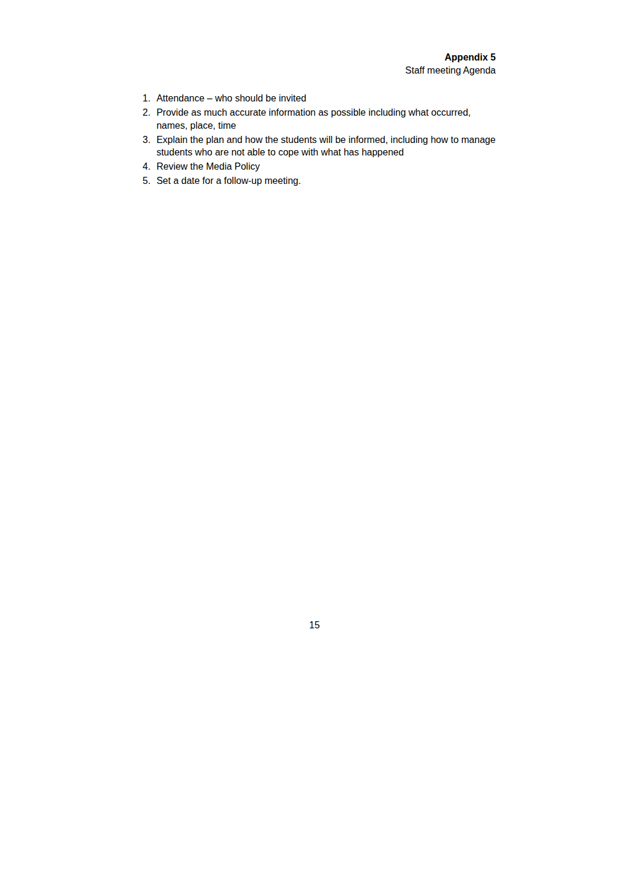Appendix 5 Staff meeting Agenda
Attendance – who should be invited
Provide as much accurate information as possible including what occurred, names, place, time
Explain the plan and how the students will be informed, including how to manage students who are not able to cope with what has happened
Review the Media Policy
Set a date for a follow-up meeting.
15